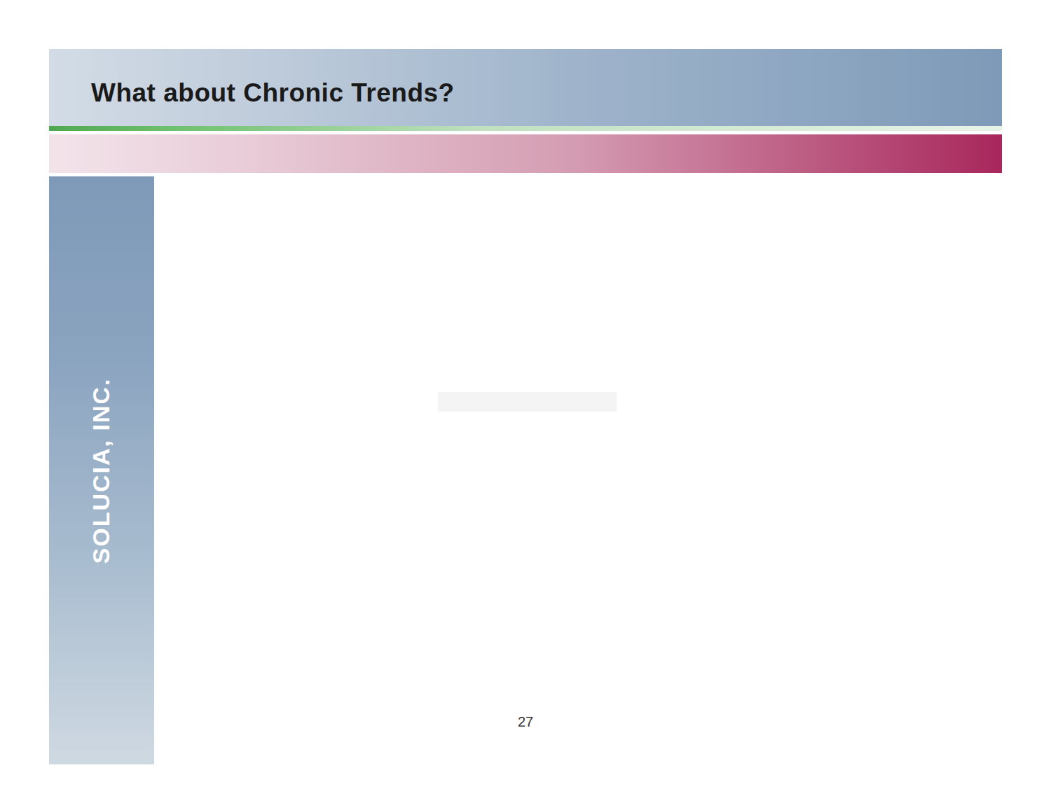What about Chronic Trends?
SOLUCIA, INC.
27